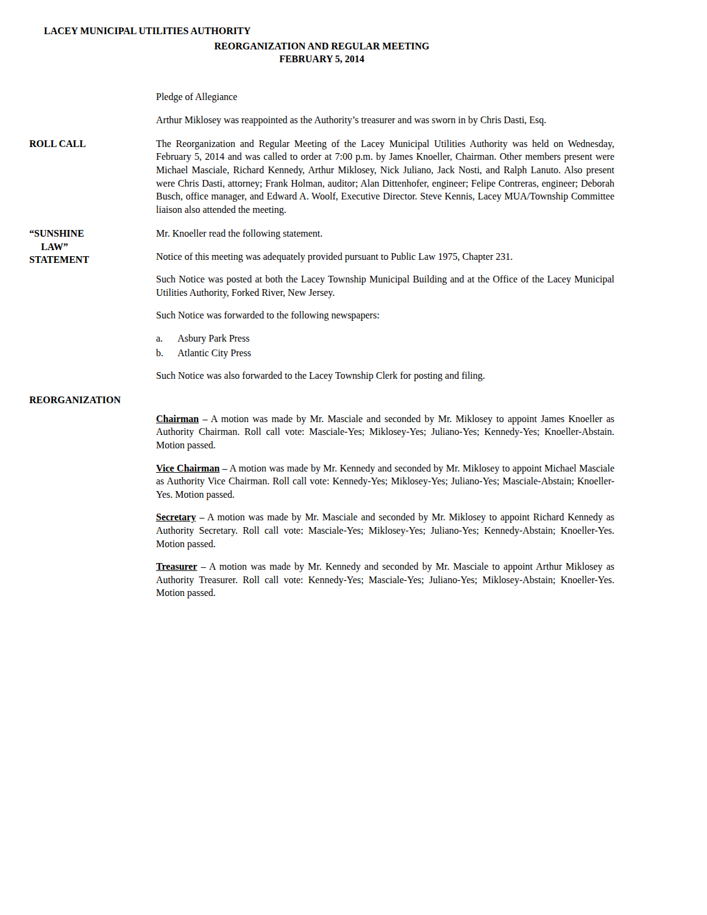Lacey Municipal Utilities Authority
Reorganization and Regular Meeting
February 5, 2014
Pledge of Allegiance
Arthur Miklosey was reappointed as the Authority’s treasurer and was sworn in by Chris Dasti, Esq.
Roll Call
The Reorganization and Regular Meeting of the Lacey Municipal Utilities Authority was held on Wednesday, February 5, 2014 and was called to order at 7:00 p.m. by James Knoeller, Chairman. Other members present were Michael Masciale, Richard Kennedy, Arthur Miklosey, Nick Juliano, Jack Nosti, and Ralph Lanuto. Also present were Chris Dasti, attorney; Frank Holman, auditor; Alan Dittenhofer, engineer; Felipe Contreras, engineer; Deborah Busch, office manager, and Edward A. Woolf, Executive Director. Steve Kennis, Lacey MUA/Township Committee liaison also attended the meeting.
“Sunshine Law” Statement
Mr. Knoeller read the following statement.
Notice of this meeting was adequately provided pursuant to Public Law 1975, Chapter 231.
Such Notice was posted at both the Lacey Township Municipal Building and at the Office of the Lacey Municipal Utilities Authority, Forked River, New Jersey.
Such Notice was forwarded to the following newspapers:
a. Asbury Park Press
b. Atlantic City Press
Such Notice was also forwarded to the Lacey Township Clerk for posting and filing.
Reorganization
Chairman – A motion was made by Mr. Masciale and seconded by Mr. Miklosey to appoint James Knoeller as Authority Chairman. Roll call vote: Masciale-Yes; Miklosey-Yes; Juliano-Yes; Kennedy-Yes; Knoeller-Abstain. Motion passed.
Vice Chairman – A motion was made by Mr. Kennedy and seconded by Mr. Miklosey to appoint Michael Masciale as Authority Vice Chairman. Roll call vote: Kennedy-Yes; Miklosey-Yes; Juliano-Yes; Masciale-Abstain; Knoeller-Yes. Motion passed.
Secretary – A motion was made by Mr. Masciale and seconded by Mr. Miklosey to appoint Richard Kennedy as Authority Secretary. Roll call vote: Masciale-Yes; Miklosey-Yes; Juliano-Yes; Kennedy-Abstain; Knoeller-Yes. Motion passed.
Treasurer – A motion was made by Mr. Kennedy and seconded by Mr. Masciale to appoint Arthur Miklosey as Authority Treasurer. Roll call vote: Kennedy-Yes; Masciale-Yes; Juliano-Yes; Miklosey-Abstain; Knoeller-Yes. Motion passed.